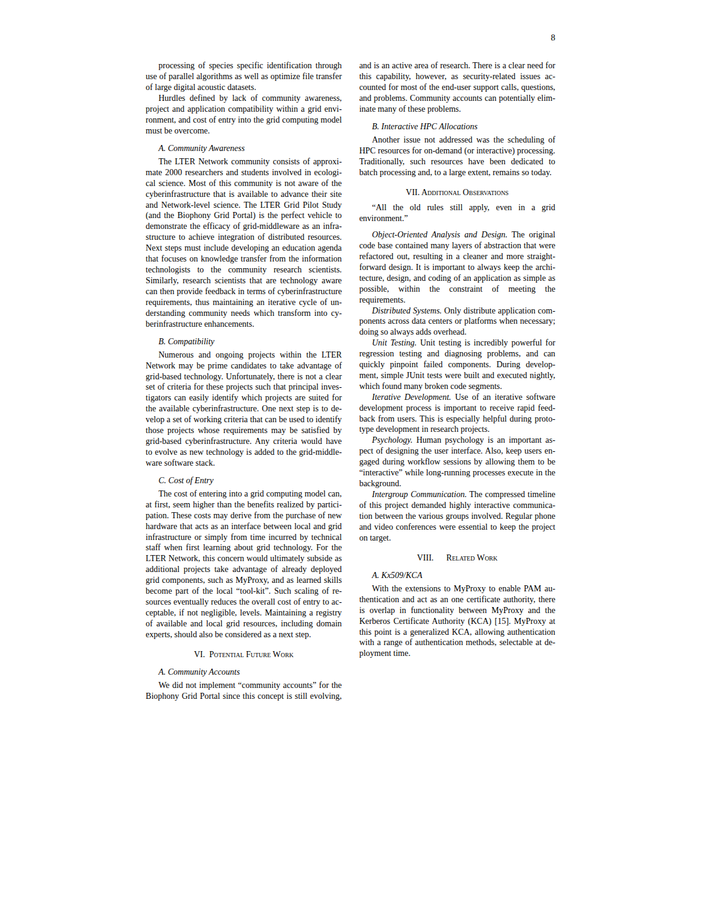8
processing of species specific identification through use of parallel algorithms as well as optimize file transfer of large digital acoustic datasets.
Hurdles defined by lack of community awareness, project and application compatibility within a grid environment, and cost of entry into the grid computing model must be overcome.
A. Community Awareness
The LTER Network community consists of approximate 2000 researchers and students involved in ecological science. Most of this community is not aware of the cyberinfrastructure that is available to advance their site and Network-level science. The LTER Grid Pilot Study (and the Biophony Grid Portal) is the perfect vehicle to demonstrate the efficacy of grid-middleware as an infrastructure to achieve integration of distributed resources. Next steps must include developing an education agenda that focuses on knowledge transfer from the information technologists to the community research scientists. Similarly, research scientists that are technology aware can then provide feedback in terms of cyberinfrastructure requirements, thus maintaining an iterative cycle of understanding community needs which transform into cyberinfrastructure enhancements.
B. Compatibility
Numerous and ongoing projects within the LTER Network may be prime candidates to take advantage of grid-based technology. Unfortunately, there is not a clear set of criteria for these projects such that principal investigators can easily identify which projects are suited for the available cyberinfrastructure. One next step is to develop a set of working criteria that can be used to identify those projects whose requirements may be satisfied by grid-based cyberinfrastructure. Any criteria would have to evolve as new technology is added to the grid-middleware software stack.
C. Cost of Entry
The cost of entering into a grid computing model can, at first, seem higher than the benefits realized by participation. These costs may derive from the purchase of new hardware that acts as an interface between local and grid infrastructure or simply from time incurred by technical staff when first learning about grid technology. For the LTER Network, this concern would ultimately subside as additional projects take advantage of already deployed grid components, such as MyProxy, and as learned skills become part of the local “tool-kit”. Such scaling of resources eventually reduces the overall cost of entry to acceptable, if not negligible, levels. Maintaining a registry of available and local grid resources, including domain experts, should also be considered as a next step.
VI. Potential Future Work
A. Community Accounts
We did not implement “community accounts” for the Biophony Grid Portal since this concept is still evolving, and is an active area of research. There is a clear need for this capability, however, as security-related issues accounted for most of the end-user support calls, questions, and problems. Community accounts can potentially eliminate many of these problems.
B. Interactive HPC Allocations
Another issue not addressed was the scheduling of HPC resources for on-demand (or interactive) processing. Traditionally, such resources have been dedicated to batch processing and, to a large extent, remains so today.
VII. Additional Observations
“All the old rules still apply, even in a grid environment.”
Object-Oriented Analysis and Design. The original code base contained many layers of abstraction that were refactored out, resulting in a cleaner and more straightforward design. It is important to always keep the architecture, design, and coding of an application as simple as possible, within the constraint of meeting the requirements.
Distributed Systems. Only distribute application components across data centers or platforms when necessary; doing so always adds overhead.
Unit Testing. Unit testing is incredibly powerful for regression testing and diagnosing problems, and can quickly pinpoint failed components. During development, simple JUnit tests were built and executed nightly, which found many broken code segments.
Iterative Development. Use of an iterative software development process is important to receive rapid feedback from users. This is especially helpful during prototype development in research projects.
Psychology. Human psychology is an important aspect of designing the user interface. Also, keep users engaged during workflow sessions by allowing them to be “interactive” while long-running processes execute in the background.
Intergroup Communication. The compressed timeline of this project demanded highly interactive communication between the various groups involved. Regular phone and video conferences were essential to keep the project on target.
VIII. Related Work
A. Kx509/KCA
With the extensions to MyProxy to enable PAM authentication and act as an one certificate authority, there is overlap in functionality between MyProxy and the Kerberos Certificate Authority (KCA) [15]. MyProxy at this point is a generalized KCA, allowing authentication with a range of authentication methods, selectable at deployment time.